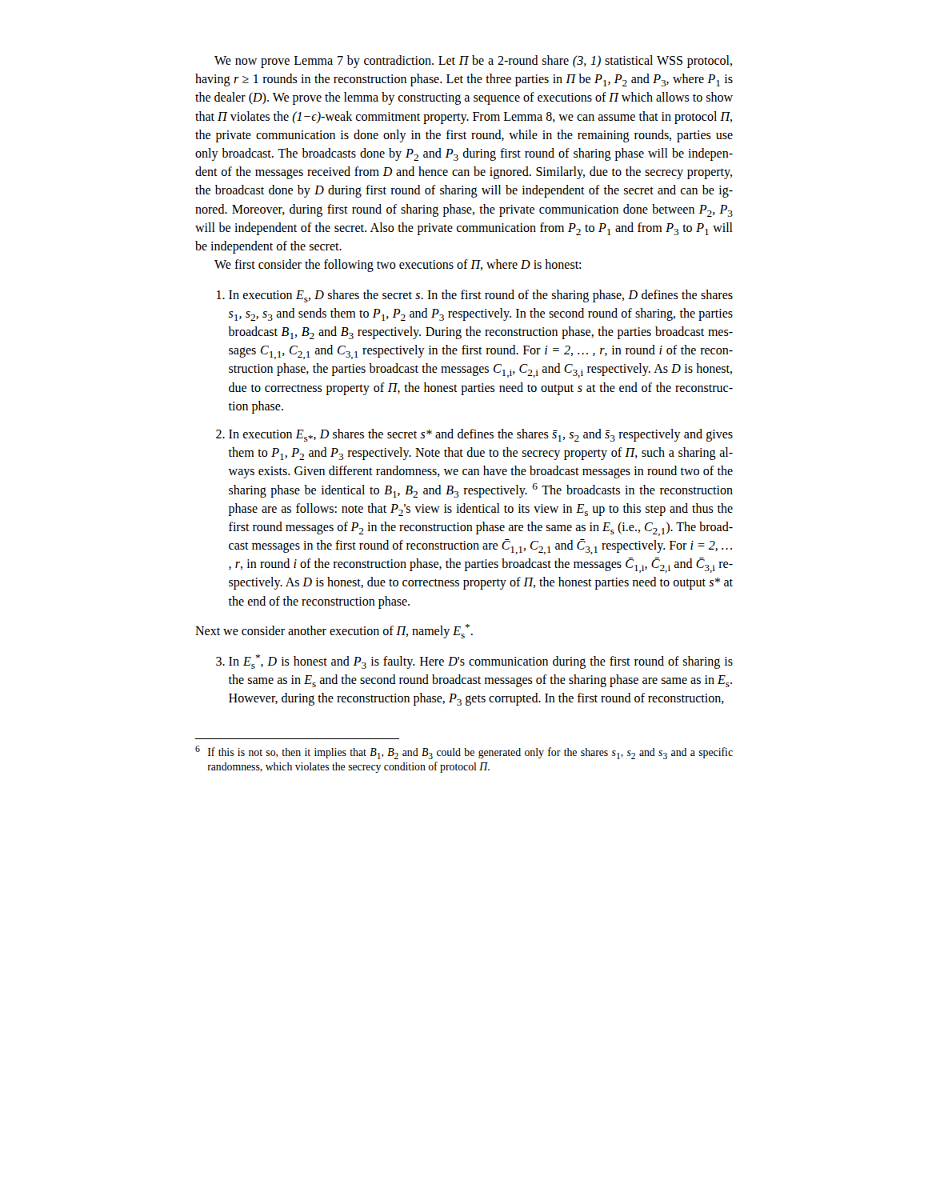We now prove Lemma 7 by contradiction. Let Π be a 2-round share (3, 1) statistical WSS protocol, having r ≥ 1 rounds in the reconstruction phase. Let the three parties in Π be P1, P2 and P3, where P1 is the dealer (D). We prove the lemma by constructing a sequence of executions of Π which allows to show that Π violates the (1−ϵ)-weak commitment property. From Lemma 8, we can assume that in protocol Π, the private communication is done only in the first round, while in the remaining rounds, parties use only broadcast. The broadcasts done by P2 and P3 during first round of sharing phase will be independent of the messages received from D and hence can be ignored. Similarly, due to the secrecy property, the broadcast done by D during first round of sharing will be independent of the secret and can be ignored. Moreover, during first round of sharing phase, the private communication done between P2, P3 will be independent of the secret. Also the private communication from P2 to P1 and from P3 to P1 will be independent of the secret.
We first consider the following two executions of Π, where D is honest:
In execution Es, D shares the secret s. In the first round of the sharing phase, D defines the shares s1, s2, s3 and sends them to P1, P2 and P3 respectively. In the second round of sharing, the parties broadcast B1, B2 and B3 respectively. During the reconstruction phase, the parties broadcast messages C1,1, C2,1 and C3,1 respectively in the first round. For i = 2, … , r, in round i of the reconstruction phase, the parties broadcast the messages C1,i, C2,i and C3,i respectively. As D is honest, due to correctness property of Π, the honest parties need to output s at the end of the reconstruction phase.
In execution Es*, D shares the secret s* and defines the shares s̄1, s2 and s̄3 respectively and gives them to P1, P2 and P3 respectively. Note that due to the secrecy property of Π, such a sharing always exists. Given different randomness, we can have the broadcast messages in round two of the sharing phase be identical to B1, B2 and B3 respectively. 6 The broadcasts in the reconstruction phase are as follows: note that P2's view is identical to its view in Es up to this step and thus the first round messages of P2 in the reconstruction phase are the same as in Es (i.e., C2,1). The broadcast messages in the first round of reconstruction are C̄1,1, C2,1 and C̄3,1 respectively. For i = 2, … , r, in round i of the reconstruction phase, the parties broadcast the messages C̄1,i, C̄2,i and C̄3,i respectively. As D is honest, due to correctness property of Π, the honest parties need to output s* at the end of the reconstruction phase.
Next we consider another execution of Π, namely Es*.
In Es*, D is honest and P3 is faulty. Here D's communication during the first round of sharing is the same as in Es and the second round broadcast messages of the sharing phase are same as in Es. However, during the reconstruction phase, P3 gets corrupted. In the first round of reconstruction,
6 If this is not so, then it implies that B1, B2 and B3 could be generated only for the shares s1, s2 and s3 and a specific randomness, which violates the secrecy condition of protocol Π.